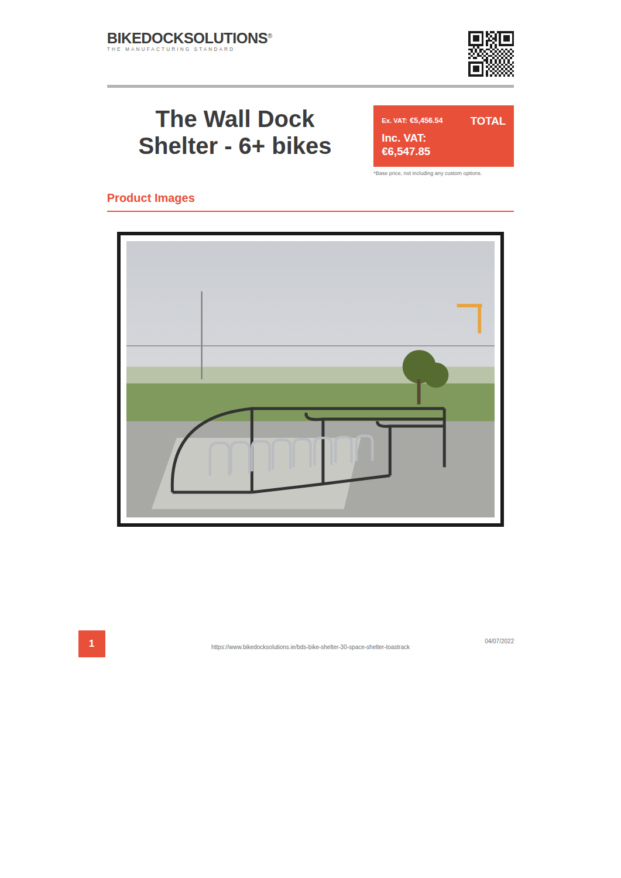BIKEDOCKSOLUTIONS®
THE MANUFACTURING STANDARD
The Wall Dock Shelter - 6+ bikes
Ex. VAT: €5,456.54 TOTAL
Inc. VAT:
€6,547.85
*Base price, not including any custom options.
Product Images
1
04/07/2022
https://www.bikedocksolutions.ie/bds-bike-shelter-30-space-shelter-toastrack